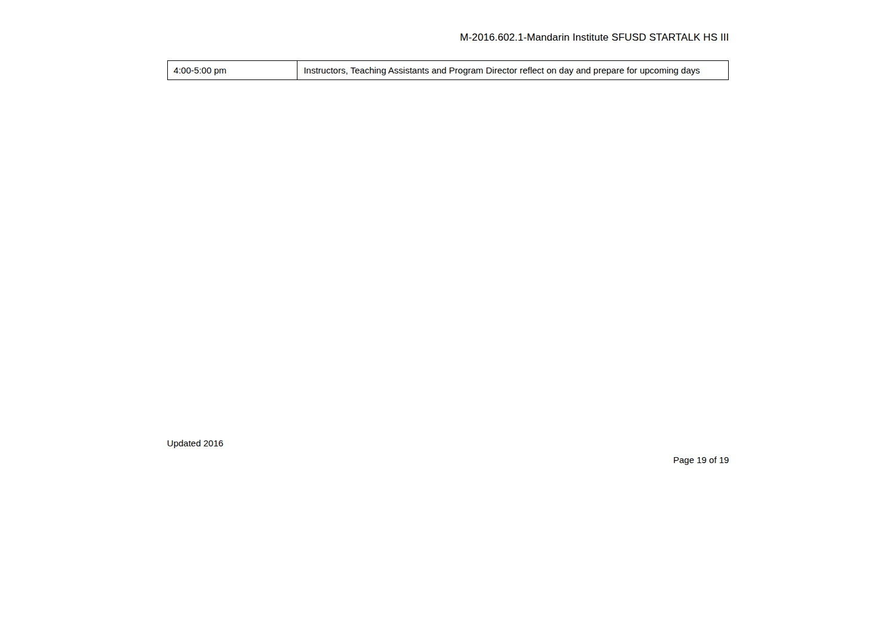M-2016.602.1-Mandarin Institute SFUSD STARTALK HS III
| 4:00-5:00 pm | Instructors, Teaching Assistants and Program Director reflect on day and prepare for upcoming days |
Updated 2016
Page 19 of 19